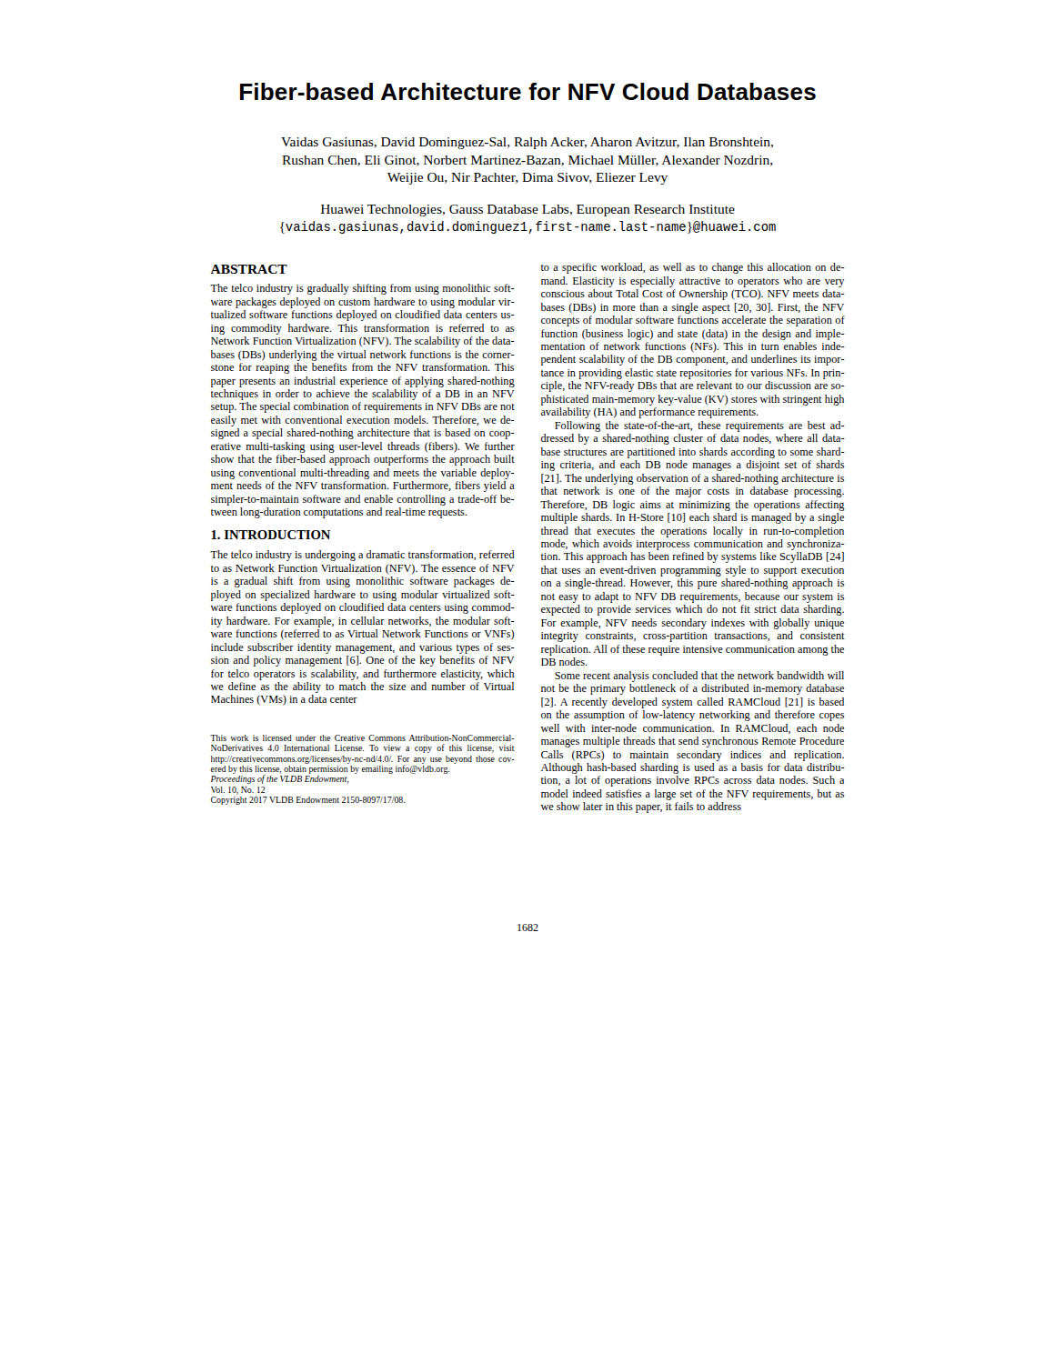Fiber-based Architecture for NFV Cloud Databases
Vaidas Gasiunas, David Dominguez-Sal, Ralph Acker, Aharon Avitzur, Ilan Bronshtein,
Rushan Chen, Eli Ginot, Norbert Martinez-Bazan, Michael Müller, Alexander Nozdrin,
Weijie Ou, Nir Pachter, Dima Sivov, Eliezer Levy
Huawei Technologies, Gauss Database Labs, European Research Institute
{vaidas.gasiunas,david.dominguez1,first-name.last-name}@huawei.com
ABSTRACT
The telco industry is gradually shifting from using monolithic software packages deployed on custom hardware to using modular virtualized software functions deployed on cloudified data centers using commodity hardware. This transformation is referred to as Network Function Virtualization (NFV). The scalability of the databases (DBs) underlying the virtual network functions is the cornerstone for reaping the benefits from the NFV transformation. This paper presents an industrial experience of applying shared-nothing techniques in order to achieve the scalability of a DB in an NFV setup. The special combination of requirements in NFV DBs are not easily met with conventional execution models. Therefore, we designed a special shared-nothing architecture that is based on cooperative multi-tasking using user-level threads (fibers). We further show that the fiber-based approach outperforms the approach built using conventional multi-threading and meets the variable deployment needs of the NFV transformation. Furthermore, fibers yield a simpler-to-maintain software and enable controlling a trade-off between long-duration computations and real-time requests.
1. INTRODUCTION
The telco industry is undergoing a dramatic transformation, referred to as Network Function Virtualization (NFV). The essence of NFV is a gradual shift from using monolithic software packages deployed on specialized hardware to using modular virtualized software functions deployed on cloudified data centers using commodity hardware. For example, in cellular networks, the modular software functions (referred to as Virtual Network Functions or VNFs) include subscriber identity management, and various types of session and policy management [6]. One of the key benefits of NFV for telco operators is scalability, and furthermore elasticity, which we define as the ability to match the size and number of Virtual Machines (VMs) in a data center
This work is licensed under the Creative Commons Attribution-NonCommercial-NoDerivatives 4.0 International License. To view a copy of this license, visit http://creativecommons.org/licenses/by-nc-nd/4.0/. For any use beyond those covered by this license, obtain permission by emailing info@vldb.org.
Proceedings of the VLDB Endowment,
Vol. 10, No. 12
Copyright 2017 VLDB Endowment 2150-8097/17/08.
to a specific workload, as well as to change this allocation on demand. Elasticity is especially attractive to operators who are very conscious about Total Cost of Ownership (TCO). NFV meets databases (DBs) in more than a single aspect [20, 30]. First, the NFV concepts of modular software functions accelerate the separation of function (business logic) and state (data) in the design and implementation of network functions (NFs). This in turn enables independent scalability of the DB component, and underlines its importance in providing elastic state repositories for various NFs. In principle, the NFV-ready DBs that are relevant to our discussion are sophisticated main-memory key-value (KV) stores with stringent high availability (HA) and performance requirements.
Following the state-of-the-art, these requirements are best addressed by a shared-nothing cluster of data nodes, where all database structures are partitioned into shards according to some sharding criteria, and each DB node manages a disjoint set of shards [21]. The underlying observation of a shared-nothing architecture is that network is one of the major costs in database processing. Therefore, DB logic aims at minimizing the operations affecting multiple shards. In H-Store [10] each shard is managed by a single thread that executes the operations locally in run-to-completion mode, which avoids interprocess communication and synchronization. This approach has been refined by systems like ScyllaDB [24] that uses an event-driven programming style to support execution on a single-thread. However, this pure shared-nothing approach is not easy to adapt to NFV DB requirements, because our system is expected to provide services which do not fit strict data sharding. For example, NFV needs secondary indexes with globally unique integrity constraints, cross-partition transactions, and consistent replication. All of these require intensive communication among the DB nodes.
Some recent analysis concluded that the network bandwidth will not be the primary bottleneck of a distributed in-memory database [2]. A recently developed system called RAMCloud [21] is based on the assumption of low-latency networking and therefore copes well with inter-node communication. In RAMCloud, each node manages multiple threads that send synchronous Remote Procedure Calls (RPCs) to maintain secondary indices and replication. Although hash-based sharding is used as a basis for data distribution, a lot of operations involve RPCs across data nodes. Such a model indeed satisfies a large set of the NFV requirements, but as we show later in this paper, it fails to address
1682